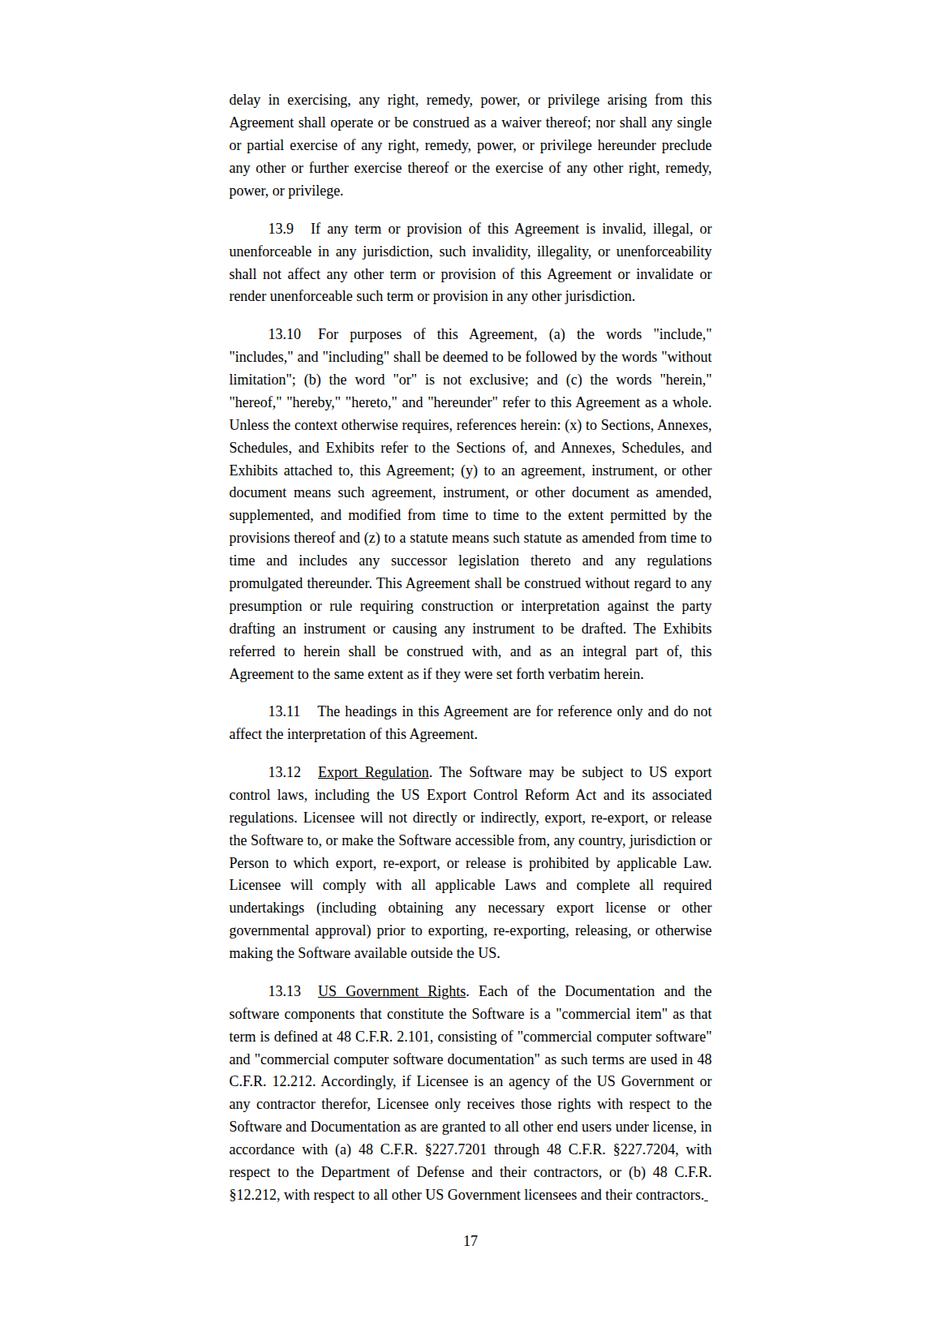delay in exercising, any right, remedy, power, or privilege arising from this Agreement shall operate or be construed as a waiver thereof; nor shall any single or partial exercise of any right, remedy, power, or privilege hereunder preclude any other or further exercise thereof or the exercise of any other right, remedy, power, or privilege.
13.9 If any term or provision of this Agreement is invalid, illegal, or unenforceable in any jurisdiction, such invalidity, illegality, or unenforceability shall not affect any other term or provision of this Agreement or invalidate or render unenforceable such term or provision in any other jurisdiction.
13.10 For purposes of this Agreement, (a) the words "include," "includes," and "including" shall be deemed to be followed by the words "without limitation"; (b) the word "or" is not exclusive; and (c) the words "herein," "hereof," "hereby," "hereto," and "hereunder" refer to this Agreement as a whole. Unless the context otherwise requires, references herein: (x) to Sections, Annexes, Schedules, and Exhibits refer to the Sections of, and Annexes, Schedules, and Exhibits attached to, this Agreement; (y) to an agreement, instrument, or other document means such agreement, instrument, or other document as amended, supplemented, and modified from time to time to the extent permitted by the provisions thereof and (z) to a statute means such statute as amended from time to time and includes any successor legislation thereto and any regulations promulgated thereunder. This Agreement shall be construed without regard to any presumption or rule requiring construction or interpretation against the party drafting an instrument or causing any instrument to be drafted. The Exhibits referred to herein shall be construed with, and as an integral part of, this Agreement to the same extent as if they were set forth verbatim herein.
13.11 The headings in this Agreement are for reference only and do not affect the interpretation of this Agreement.
13.12 Export Regulation. The Software may be subject to US export control laws, including the US Export Control Reform Act and its associated regulations. Licensee will not directly or indirectly, export, re-export, or release the Software to, or make the Software accessible from, any country, jurisdiction or Person to which export, re-export, or release is prohibited by applicable Law. Licensee will comply with all applicable Laws and complete all required undertakings (including obtaining any necessary export license or other governmental approval) prior to exporting, re-exporting, releasing, or otherwise making the Software available outside the US.
13.13 US Government Rights. Each of the Documentation and the software components that constitute the Software is a "commercial item" as that term is defined at 48 C.F.R. 2.101, consisting of "commercial computer software" and "commercial computer software documentation" as such terms are used in 48 C.F.R. 12.212. Accordingly, if Licensee is an agency of the US Government or any contractor therefor, Licensee only receives those rights with respect to the Software and Documentation as are granted to all other end users under license, in accordance with (a) 48 C.F.R. §227.7201 through 48 C.F.R. §227.7204, with respect to the Department of Defense and their contractors, or (b) 48 C.F.R. §12.212, with respect to all other US Government licensees and their contractors.
17